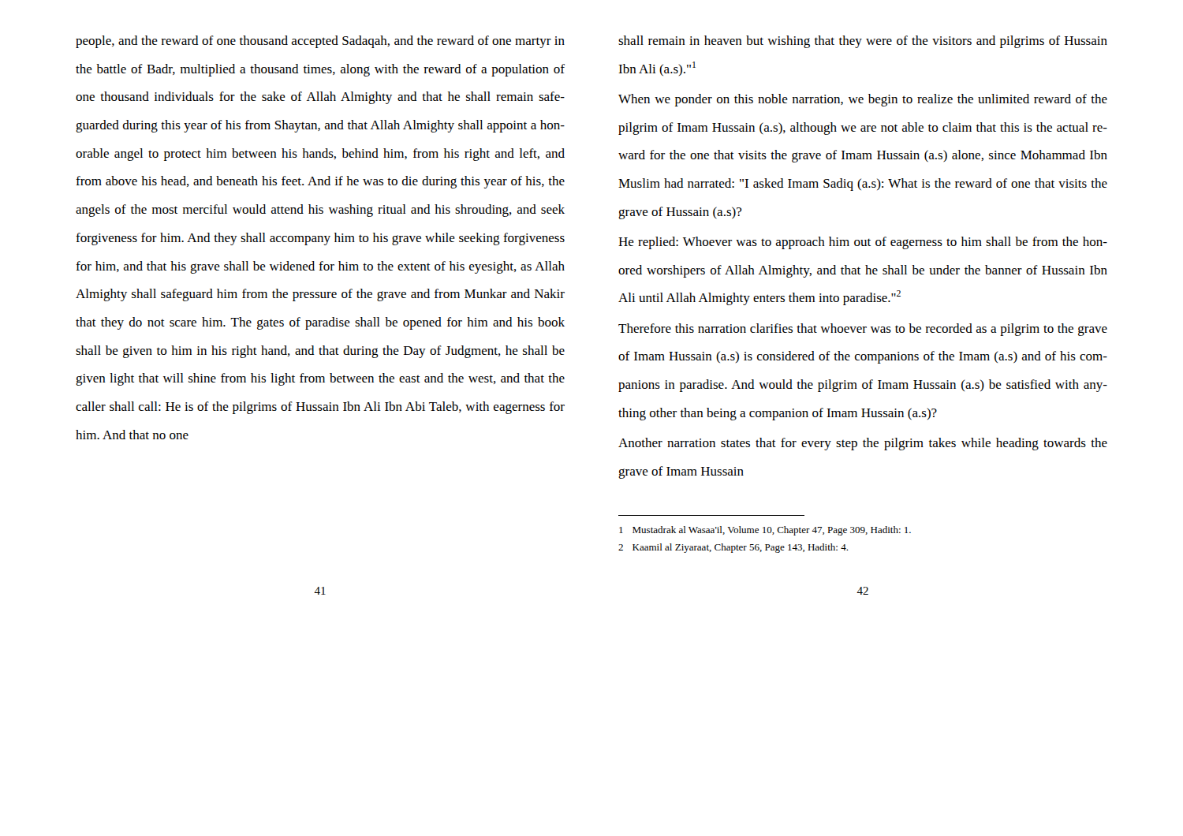shall remain in heaven but wishing that they were of the visitors and pilgrims of Hussain Ibn Ali (a.s)."1
When we ponder on this noble narration, we begin to realize the unlimited reward of the pilgrim of Imam Hussain (a.s), although we are not able to claim that this is the actual reward for the one that visits the grave of Imam Hussain (a.s) alone, since Mohammad Ibn Muslim had narrated: "I asked Imam Sadiq (a.s): What is the reward of one that visits the grave of Hussain (a.s)?
He replied: Whoever was to approach him out of eagerness to him shall be from the honored worshipers of Allah Almighty, and that he shall be under the banner of Hussain Ibn Ali until Allah Almighty enters them into paradise."2
Therefore this narration clarifies that whoever was to be recorded as a pilgrim to the grave of Imam Hussain (a.s) is considered of the companions of the Imam (a.s) and of his companions in paradise. And would the pilgrim of Imam Hussain (a.s) be satisfied with anything other than being a companion of Imam Hussain (a.s)?
Another narration states that for every step the pilgrim takes while heading towards the grave of Imam Hussain
1 Mustadrak al Wasaa'il, Volume 10, Chapter 47, Page 309, Hadith: 1.
2 Kaamil al Ziyaraat, Chapter 56, Page 143, Hadith: 4.
42
people, and the reward of one thousand accepted Sadaqah, and the reward of one martyr in the battle of Badr, multiplied a thousand times, along with the reward of a population of one thousand individuals for the sake of Allah Almighty and that he shall remain safeguarded during this year of his from Shaytan, and that Allah Almighty shall appoint a honorable angel to protect him between his hands, behind him, from his right and left, and from above his head, and beneath his feet. And if he was to die during this year of his, the angels of the most merciful would attend his washing ritual and his shrouding, and seek forgiveness for him. And they shall accompany him to his grave while seeking forgiveness for him, and that his grave shall be widened for him to the extent of his eyesight, as Allah Almighty shall safeguard him from the pressure of the grave and from Munkar and Nakir that they do not scare him. The gates of paradise shall be opened for him and his book shall be given to him in his right hand, and that during the Day of Judgment, he shall be given light that will shine from his light from between the east and the west, and that the caller shall call: He is of the pilgrims of Hussain Ibn Ali Ibn Abi Taleb, with eagerness for him. And that no one
41